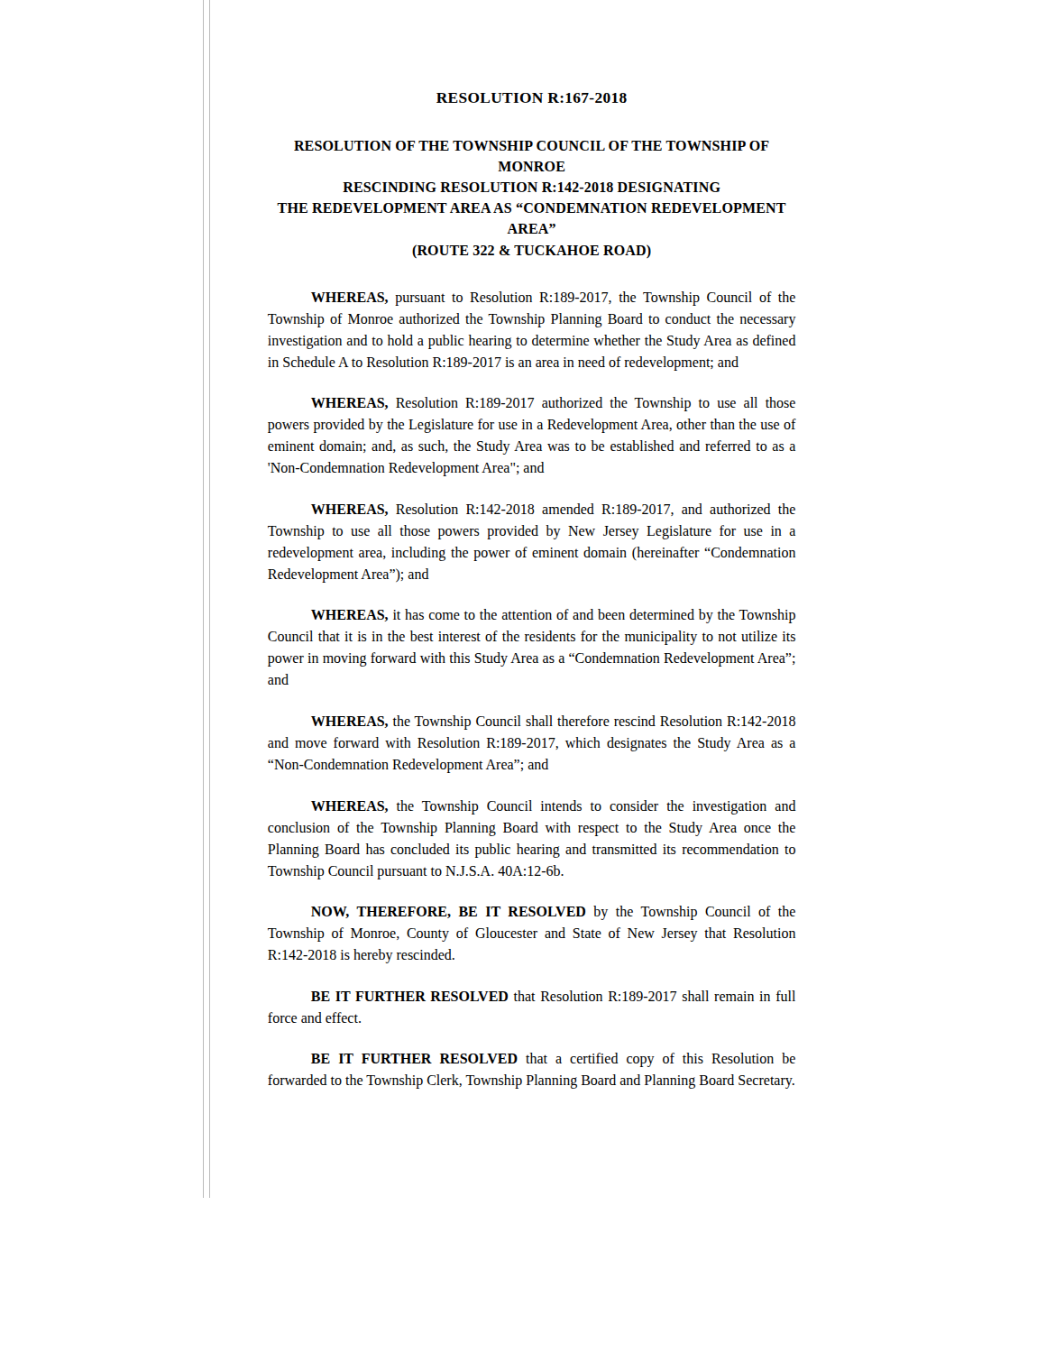RESOLUTION R:167-2018
Resolution of the Township Council of the Township of Monroe
Rescinding Resolution R:142-2018 Designating
the Redevelopment Area as “Condemnation Redevelopment Area”
(Route 322 & Tuckahoe Road)
WHEREAS, pursuant to Resolution R:189-2017, the Township Council of the Township of Monroe authorized the Township Planning Board to conduct the necessary investigation and to hold a public hearing to determine whether the Study Area as defined in Schedule A to Resolution R:189-2017 is an area in need of redevelopment; and
WHEREAS, Resolution R:189-2017 authorized the Township to use all those powers provided by the Legislature for use in a Redevelopment Area, other than the use of eminent domain; and, as such, the Study Area was to be established and referred to as a 'Non-Condemnation Redevelopment Area"; and
WHEREAS, Resolution R:142-2018 amended R:189-2017, and authorized the Township to use all those powers provided by New Jersey Legislature for use in a redevelopment area, including the power of eminent domain (hereinafter “Condemnation Redevelopment Area”); and
WHEREAS, it has come to the attention of and been determined by the Township Council that it is in the best interest of the residents for the municipality to not utilize its power in moving forward with this Study Area as a “Condemnation Redevelopment Area”; and
WHEREAS, the Township Council shall therefore rescind Resolution R:142-2018 and move forward with Resolution R:189-2017, which designates the Study Area as a “Non-Condemnation Redevelopment Area”; and
WHEREAS, the Township Council intends to consider the investigation and conclusion of the Township Planning Board with respect to the Study Area once the Planning Board has concluded its public hearing and transmitted its recommendation to Township Council pursuant to N.J.S.A. 40A:12-6b.
NOW, THEREFORE, BE IT RESOLVED by the Township Council of the Township of Monroe, County of Gloucester and State of New Jersey that Resolution R:142-2018 is hereby rescinded.
BE IT FURTHER RESOLVED that Resolution R:189-2017 shall remain in full force and effect.
BE IT FURTHER RESOLVED that a certified copy of this Resolution be forwarded to the Township Clerk, Township Planning Board and Planning Board Secretary.